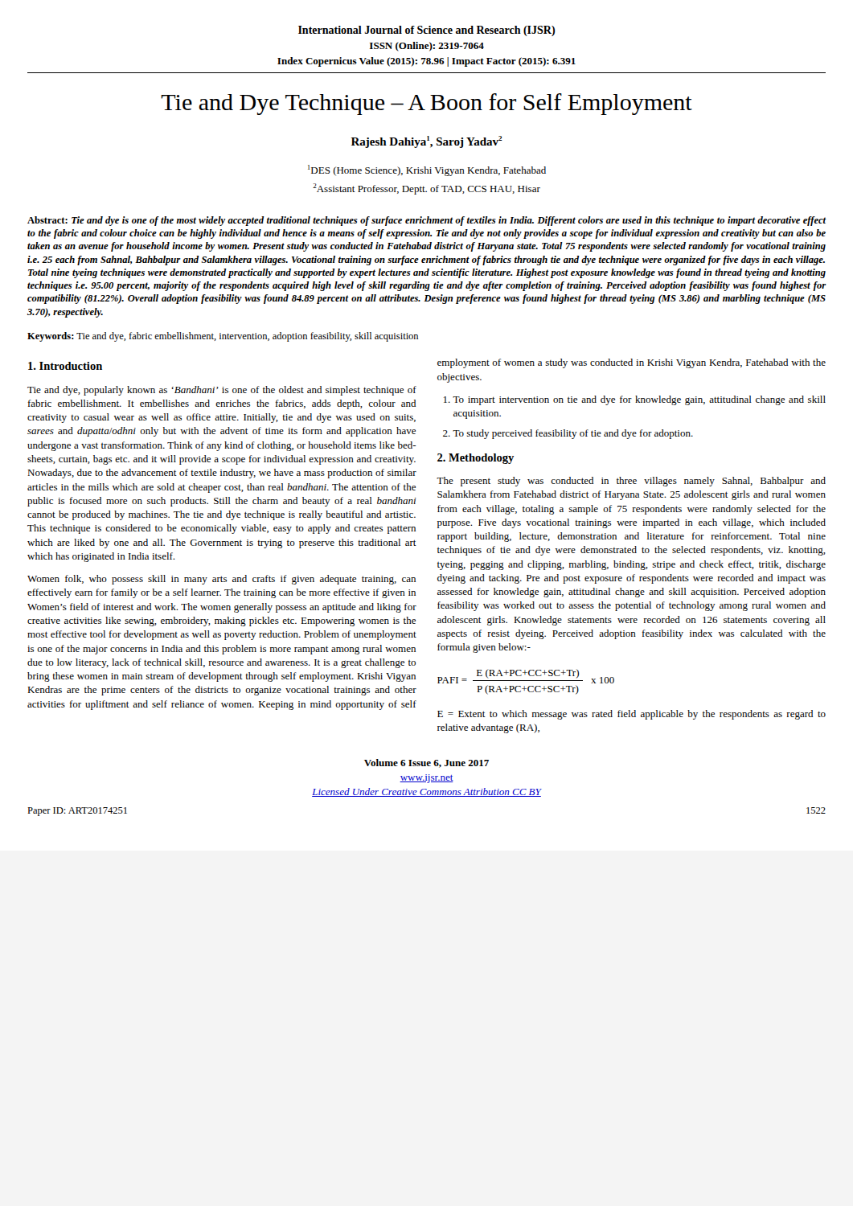International Journal of Science and Research (IJSR)
ISSN (Online): 2319-7064
Index Copernicus Value (2015): 78.96 | Impact Factor (2015): 6.391
Tie and Dye Technique – A Boon for Self Employment
Rajesh Dahiya1, Saroj Yadav2
1DES (Home Science), Krishi Vigyan Kendra, Fatehabad
2Assistant Professor, Deptt. of TAD, CCS HAU, Hisar
Abstract: Tie and dye is one of the most widely accepted traditional techniques of surface enrichment of textiles in India. Different colors are used in this technique to impart decorative effect to the fabric and colour choice can be highly individual and hence is a means of self expression. Tie and dye not only provides a scope for individual expression and creativity but can also be taken as an avenue for household income by women. Present study was conducted in Fatehabad district of Haryana state. Total 75 respondents were selected randomly for vocational training i.e. 25 each from Sahnal, Bahbalpur and Salamkhera villages. Vocational training on surface enrichment of fabrics through tie and dye technique were organized for five days in each village. Total nine tyeing techniques were demonstrated practically and supported by expert lectures and scientific literature. Highest post exposure knowledge was found in thread tyeing and knotting techniques i.e. 95.00 percent, majority of the respondents acquired high level of skill regarding tie and dye after completion of training. Perceived adoption feasibility was found highest for compatibility (81.22%). Overall adoption feasibility was found 84.89 percent on all attributes. Design preference was found highest for thread tyeing (MS 3.86) and marbling technique (MS 3.70), respectively.
Keywords: Tie and dye, fabric embellishment, intervention, adoption feasibility, skill acquisition
1. Introduction
Tie and dye, popularly known as ‘Bandhani’ is one of the oldest and simplest technique of fabric embellishment. It embellishes and enriches the fabrics, adds depth, colour and creativity to casual wear as well as office attire. Initially, tie and dye was used on suits, sarees and dupatta/odhni only but with the advent of time its form and application have undergone a vast transformation. Think of any kind of clothing, or household items like bed-sheets, curtain, bags etc. and it will provide a scope for individual expression and creativity. Nowadays, due to the advancement of textile industry, we have a mass production of similar articles in the mills which are sold at cheaper cost, than real bandhani. The attention of the public is focused more on such products. Still the charm and beauty of a real bandhani cannot be produced by machines. The tie and dye technique is really beautiful and artistic. This technique is considered to be economically viable, easy to apply and creates pattern which are liked by one and all. The Government is trying to preserve this traditional art which has originated in India itself.
Women folk, who possess skill in many arts and crafts if given adequate training, can effectively earn for family or be a self learner. The training can be more effective if given in Women’s field of interest and work. The women generally possess an aptitude and liking for creative activities like sewing, embroidery, making pickles etc. Empowering women is the most effective tool for development as well as poverty reduction. Problem of unemployment is one of the major concerns in India and this problem is more rampant among rural women due to low literacy, lack of technical skill, resource and awareness. It is a great challenge to bring these women in main stream of development through self employment. Krishi Vigyan Kendras are the prime centers of the districts to organize vocational trainings and other activities for upliftment and self reliance of women. Keeping in mind opportunity of self employment of women a study was conducted in Krishi Vigyan Kendra, Fatehabad with the objectives.
To impart intervention on tie and dye for knowledge gain, attitudinal change and skill acquisition.
To study perceived feasibility of tie and dye for adoption.
2. Methodology
The present study was conducted in three villages namely Sahnal, Bahbalpur and Salamkhera from Fatehabad district of Haryana State. 25 adolescent girls and rural women from each village, totaling a sample of 75 respondents were randomly selected for the purpose. Five days vocational trainings were imparted in each village, which included rapport building, lecture, demonstration and literature for reinforcement. Total nine techniques of tie and dye were demonstrated to the selected respondents, viz. knotting, tyeing, pegging and clipping, marbling, binding, stripe and check effect, tritik, discharge dyeing and tacking. Pre and post exposure of respondents were recorded and impact was assessed for knowledge gain, attitudinal change and skill acquisition. Perceived adoption feasibility was worked out to assess the potential of technology among rural women and adolescent girls. Knowledge statements were recorded on 126 statements covering all aspects of resist dyeing. Perceived adoption feasibility index was calculated with the formula given below:-
PAFI = E (RA+PC+CC+SC+Tr) P (RA+PC+CC+SC+Tr) x 100
E = Extent to which message was rated field applicable by the respondents as regard to relative advantage (RA),
Volume 6 Issue 6, June 2017
www.ijsr.net
Licensed Under Creative Commons Attribution CC BY
Paper ID: ART20174251 1522